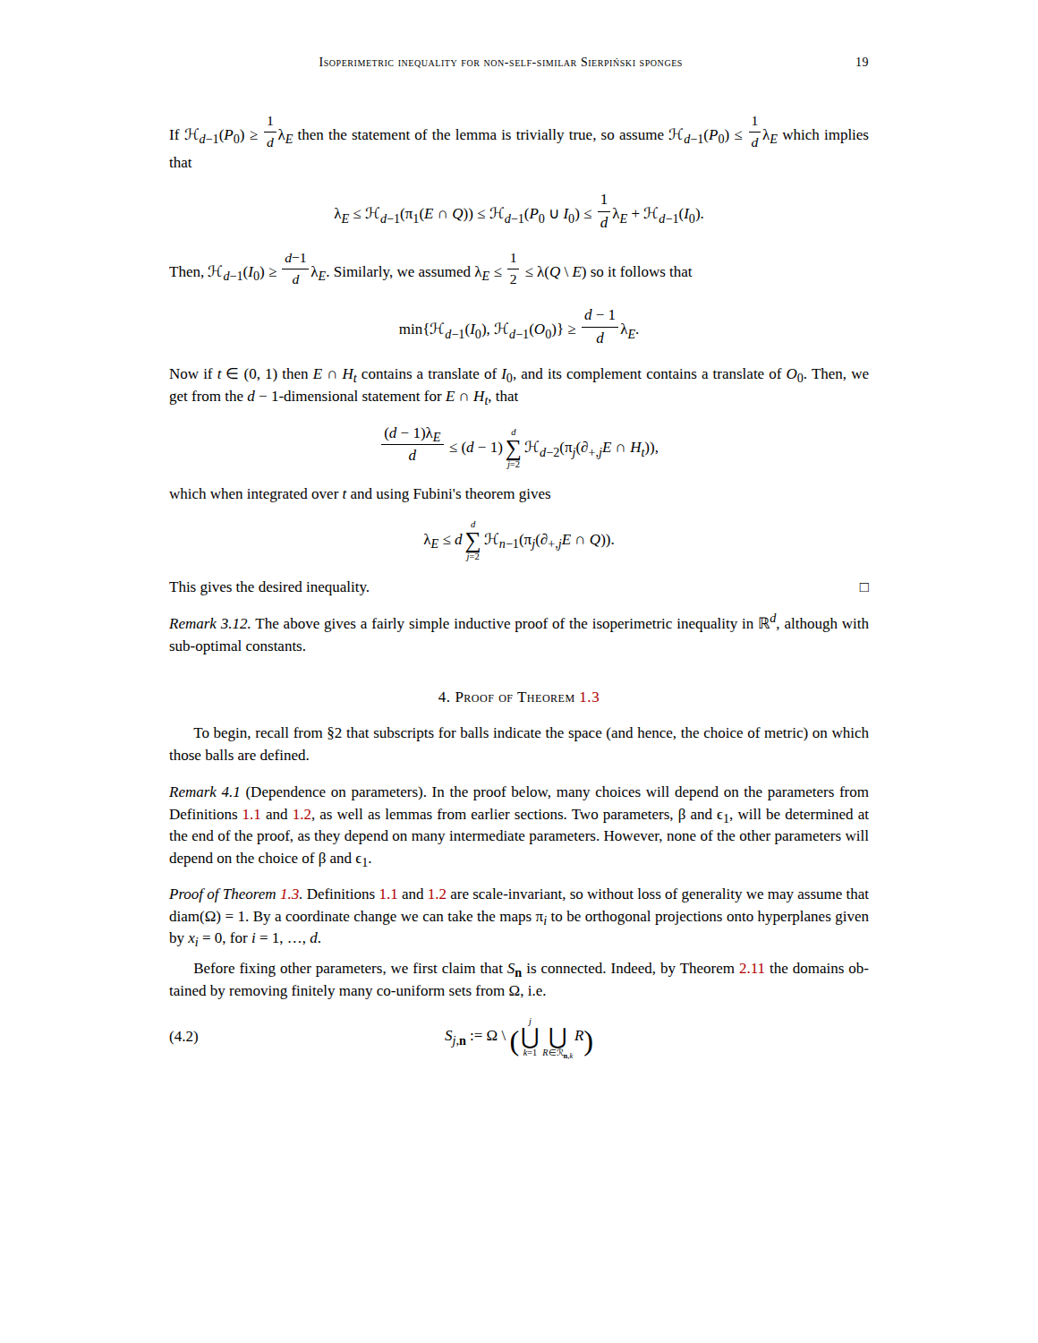Isoperimetric inequality for non-self-similar Sierpiński sponges 19
If ℋd−1(P0) ≥ 1 dλE then the statement of the lemma is trivially true, so assume ℋd−1(P0) ≤ 1 dλE which implies that
λE ≤ ℋd−1(π1(E ∩ Q)) ≤ ℋd−1(P0 ∪ I0) ≤ 1 dλE + ℋd−1(I0).
Then, ℋd−1(I0) ≥ d−1 dλE. Similarly, we assumed λE ≤ 12 ≤ λ(Q \ E) so it follows that
min{ℋd−1(I0), ℋd−1(O0)} ≥ d − 1 dλE.
Now if t ∈ (0, 1) then E ∩ Ht contains a translate of I0, and its complement contains a translate of O0. Then, we get from the d − 1-dimensional statement for E ∩ Ht, that
(d − 1)λE d ≤ (d − 1)d∑j=2 ℋd−2(πj(∂+,jE ∩ Ht)),
which when integrated over t and using Fubini's theorem gives
λE ≤ dd∑j=2 ℋn−1(πj(∂+,jE ∩ Q)).
This gives the desired inequality. □
Remark 3.12. The above gives a fairly simple inductive proof of the isoperimetric inequality in ℝd, although with sub-optimal constants.
4. Proof of Theorem 1.3
To begin, recall from §2 that subscripts for balls indicate the space (and hence, the choice of metric) on which those balls are defined.
Remark 4.1 (Dependence on parameters). In the proof below, many choices will depend on the parameters from Definitions 1.1 and 1.2, as well as lemmas from earlier sections. Two parameters, β and ϵ1, will be determined at the end of the proof, as they depend on many intermediate parameters. However, none of the other parameters will depend on the choice of β and ϵ1.
Proof of Theorem 1.3. Definitions 1.1 and 1.2 are scale-invariant, so without loss of generality we may assume that diam(Ω) = 1. By a coordinate change we can take the maps πi to be orthogonal projections onto hyperplanes given by xi = 0, for i = 1, …, d.
Before fixing other parameters, we first claim that Sn is connected. Indeed, by Theorem 2.11 the domains obtained by removing finitely many co-uniform sets from Ω, i.e.
(4.2) Sj,n := Ω \ (j⋃k=1 ⋃R∈ℛn,k R)